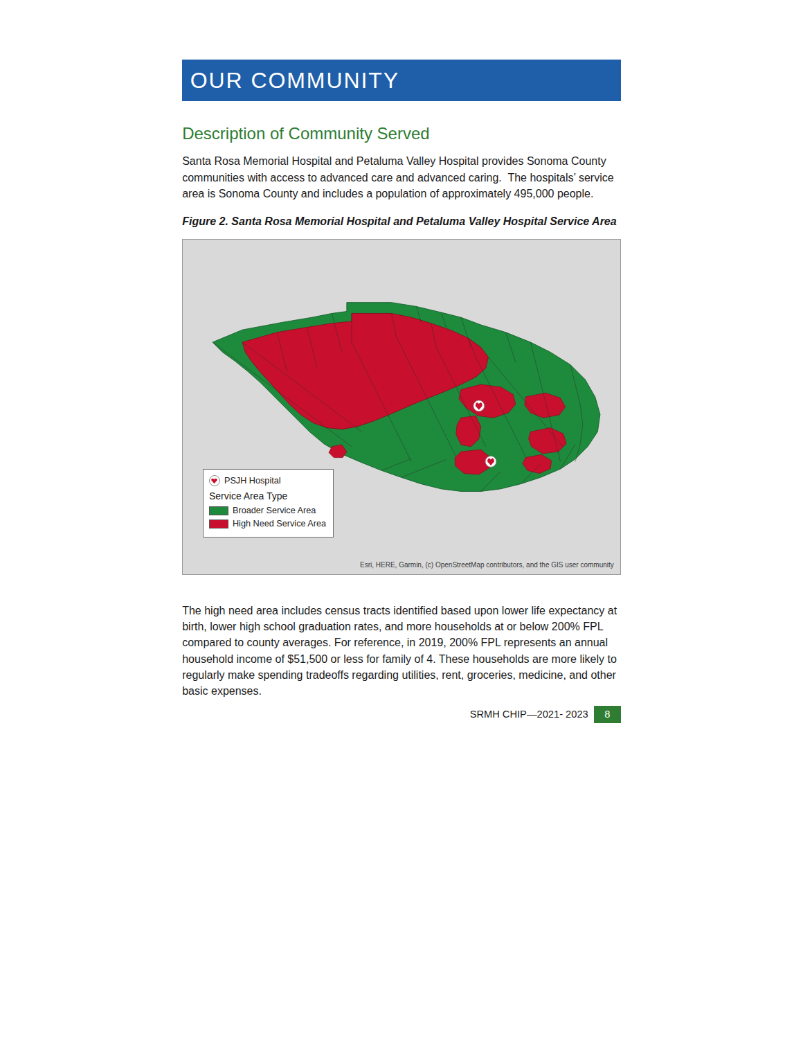OUR COMMUNITY
Description of Community Served
Santa Rosa Memorial Hospital and Petaluma Valley Hospital provides Sonoma County communities with access to advanced care and advanced caring. The hospitals’ service area is Sonoma County and includes a population of approximately 495,000 people.
Figure 2. Santa Rosa Memorial Hospital and Petaluma Valley Hospital Service Area
PSJH Hospital
Service Area Type
Broader Service Area
High Need Service Area
Esri, HERE, Garmin, (c) OpenStreetMap contributors, and the GIS user community
The high need area includes census tracts identified based upon lower life expectancy at birth, lower high school graduation rates, and more households at or below 200% FPL compared to county averages. For reference, in 2019, 200% FPL represents an annual household income of $51,500 or less for family of 4. These households are more likely to regularly make spending tradeoffs regarding utilities, rent, groceries, medicine, and other basic expenses.
SRMH CHIP—2021- 2023 8